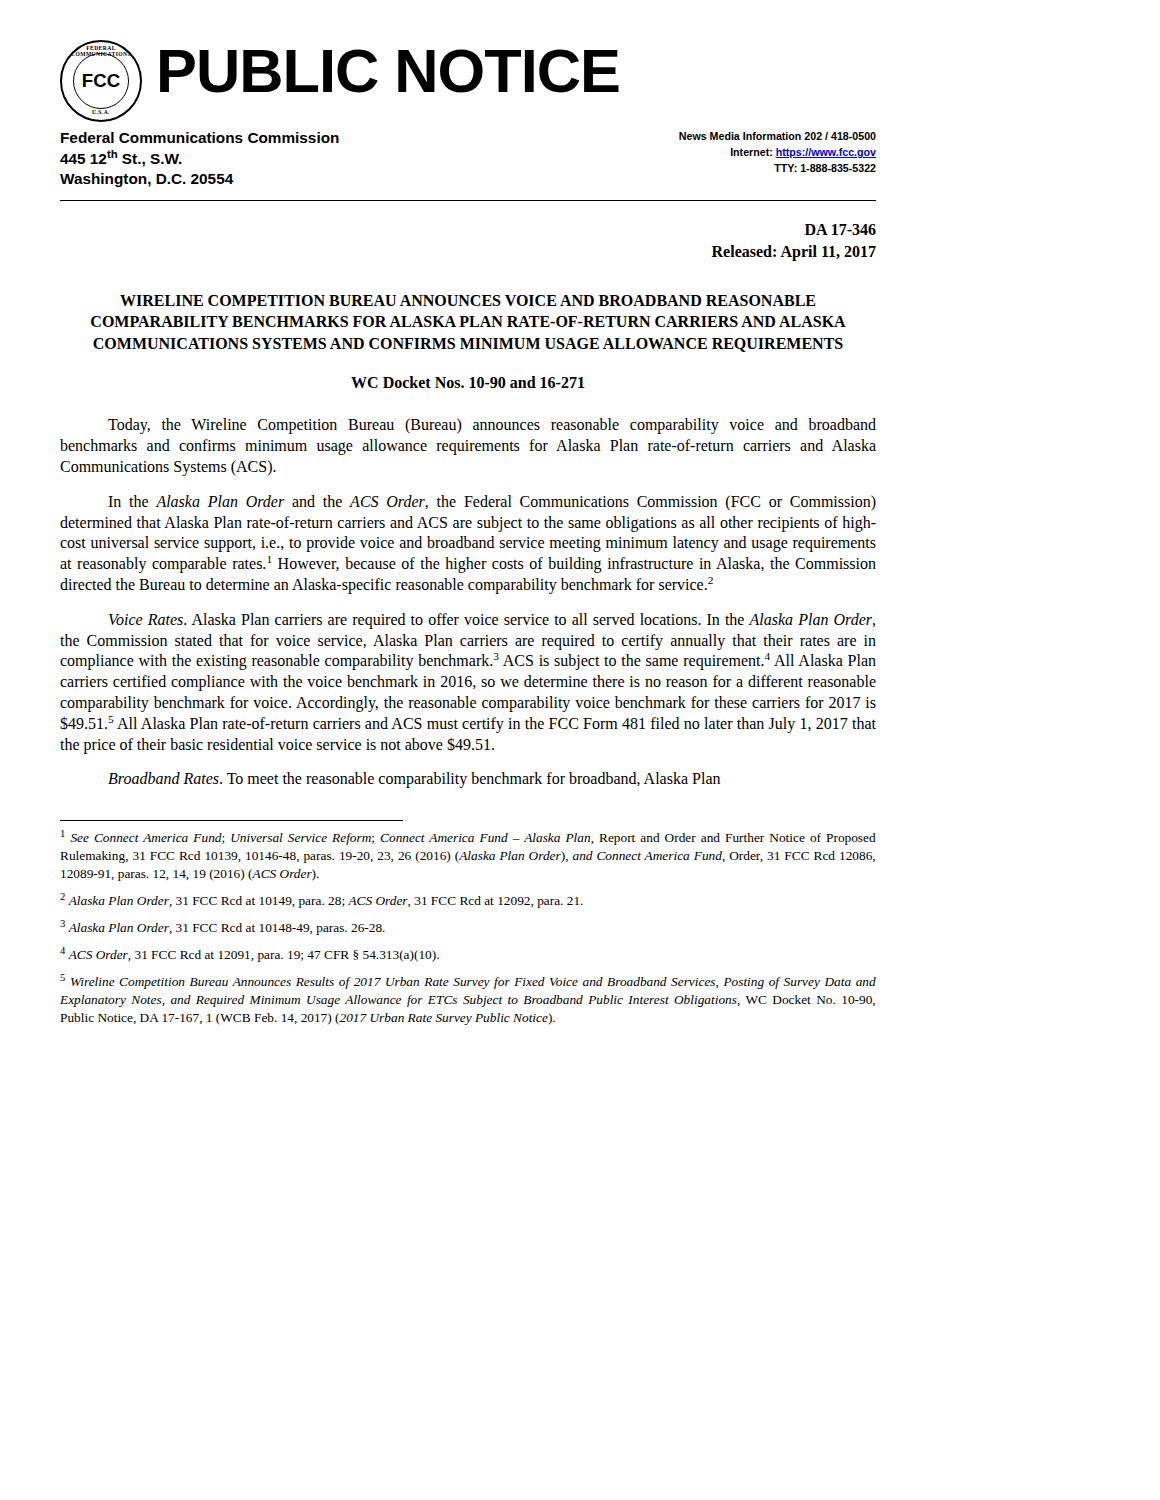FEDERAL COMMUNICATIONS
FCC
U.S.A.
PUBLIC NOTICE
Federal Communications Commission
445 12th St., S.W.
Washington, D.C. 20554
News Media Information 202 / 418-0500
Internet: https://www.fcc.gov
TTY: 1-888-835-5322
DA 17-346
Released: April 11, 2017
Wireline Competition Bureau Announces Voice and Broadband Reasonable Comparability Benchmarks for Alaska Plan Rate-of-Return Carriers and Alaska Communications Systems and Confirms Minimum Usage Allowance Requirements
WC Docket Nos. 10-90 and 16-271
Today, the Wireline Competition Bureau (Bureau) announces reasonable comparability voice and broadband benchmarks and confirms minimum usage allowance requirements for Alaska Plan rate-of-return carriers and Alaska Communications Systems (ACS).
In the Alaska Plan Order and the ACS Order, the Federal Communications Commission (FCC or Commission) determined that Alaska Plan rate-of-return carriers and ACS are subject to the same obligations as all other recipients of high-cost universal service support, i.e., to provide voice and broadband service meeting minimum latency and usage requirements at reasonably comparable rates.1 However, because of the higher costs of building infrastructure in Alaska, the Commission directed the Bureau to determine an Alaska-specific reasonable comparability benchmark for service.2
Voice Rates. Alaska Plan carriers are required to offer voice service to all served locations. In the Alaska Plan Order, the Commission stated that for voice service, Alaska Plan carriers are required to certify annually that their rates are in compliance with the existing reasonable comparability benchmark.3 ACS is subject to the same requirement.4 All Alaska Plan carriers certified compliance with the voice benchmark in 2016, so we determine there is no reason for a different reasonable comparability benchmark for voice. Accordingly, the reasonable comparability voice benchmark for these carriers for 2017 is $49.51.5 All Alaska Plan rate-of-return carriers and ACS must certify in the FCC Form 481 filed no later than July 1, 2017 that the price of their basic residential voice service is not above $49.51.
Broadband Rates. To meet the reasonable comparability benchmark for broadband, Alaska Plan
1 See Connect America Fund; Universal Service Reform; Connect America Fund – Alaska Plan, Report and Order and Further Notice of Proposed Rulemaking, 31 FCC Rcd 10139, 10146-48, paras. 19-20, 23, 26 (2016) (Alaska Plan Order), and Connect America Fund, Order, 31 FCC Rcd 12086, 12089-91, paras. 12, 14, 19 (2016) (ACS Order).
2 Alaska Plan Order, 31 FCC Rcd at 10149, para. 28; ACS Order, 31 FCC Rcd at 12092, para. 21.
3 Alaska Plan Order, 31 FCC Rcd at 10148-49, paras. 26-28.
4 ACS Order, 31 FCC Rcd at 12091, para. 19; 47 CFR § 54.313(a)(10).
5 Wireline Competition Bureau Announces Results of 2017 Urban Rate Survey for Fixed Voice and Broadband Services, Posting of Survey Data and Explanatory Notes, and Required Minimum Usage Allowance for ETCs Subject to Broadband Public Interest Obligations, WC Docket No. 10-90, Public Notice, DA 17-167, 1 (WCB Feb. 14, 2017) (2017 Urban Rate Survey Public Notice).